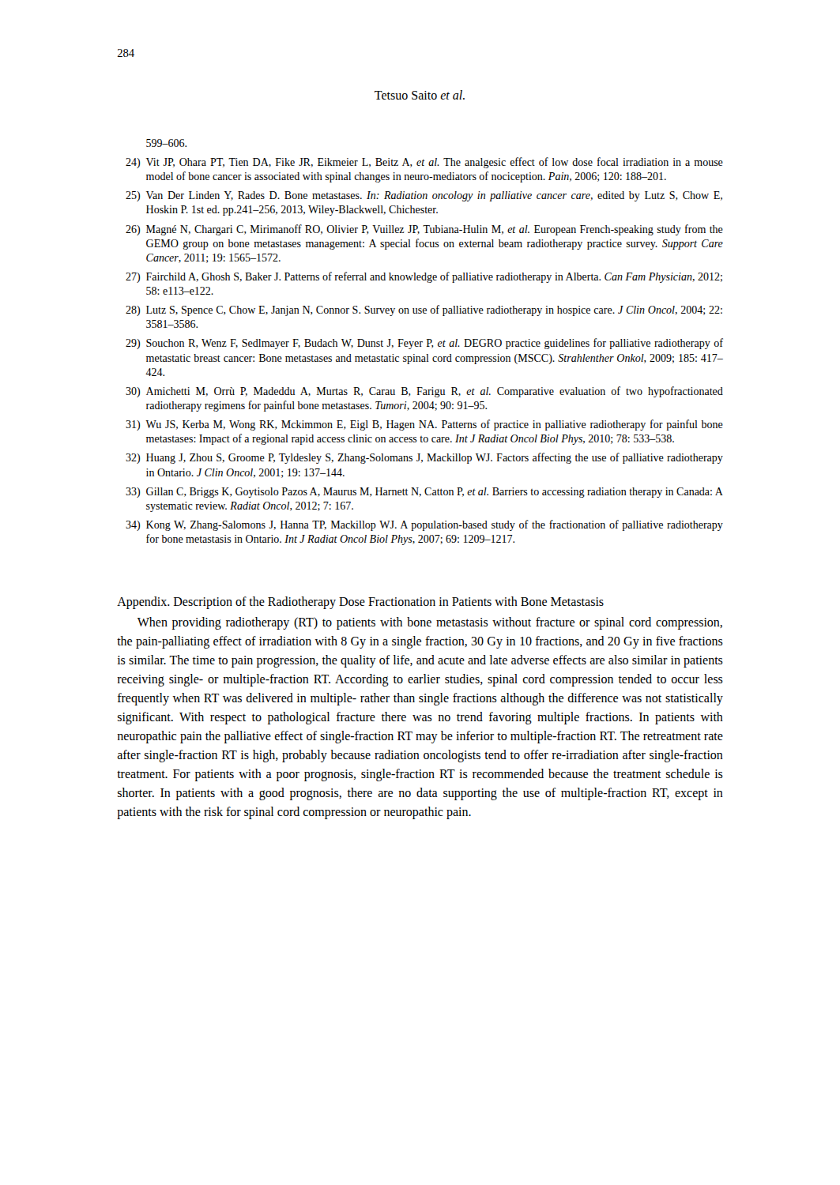284
Tetsuo Saito et al.
599–606.
24) Vit JP, Ohara PT, Tien DA, Fike JR, Eikmeier L, Beitz A, et al. The analgesic effect of low dose focal irradiation in a mouse model of bone cancer is associated with spinal changes in neuro-mediators of nociception. Pain, 2006; 120: 188–201.
25) Van Der Linden Y, Rades D. Bone metastases. In: Radiation oncology in palliative cancer care, edited by Lutz S, Chow E, Hoskin P. 1st ed. pp.241–256, 2013, Wiley-Blackwell, Chichester.
26) Magné N, Chargari C, Mirimanoff RO, Olivier P, Vuillez JP, Tubiana-Hulin M, et al. European French-speaking study from the GEMO group on bone metastases management: A special focus on external beam radiotherapy practice survey. Support Care Cancer, 2011; 19: 1565–1572.
27) Fairchild A, Ghosh S, Baker J. Patterns of referral and knowledge of palliative radiotherapy in Alberta. Can Fam Physician, 2012; 58: e113–e122.
28) Lutz S, Spence C, Chow E, Janjan N, Connor S. Survey on use of palliative radiotherapy in hospice care. J Clin Oncol, 2004; 22: 3581–3586.
29) Souchon R, Wenz F, Sedlmayer F, Budach W, Dunst J, Feyer P, et al. DEGRO practice guidelines for palliative radiotherapy of metastatic breast cancer: Bone metastases and metastatic spinal cord compression (MSCC). Strahlenther Onkol, 2009; 185: 417–424.
30) Amichetti M, Orrù P, Madeddu A, Murtas R, Carau B, Farigu R, et al. Comparative evaluation of two hypofractionated radiotherapy regimens for painful bone metastases. Tumori, 2004; 90: 91–95.
31) Wu JS, Kerba M, Wong RK, Mckimmon E, Eigl B, Hagen NA. Patterns of practice in palliative radiotherapy for painful bone metastases: Impact of a regional rapid access clinic on access to care. Int J Radiat Oncol Biol Phys, 2010; 78: 533–538.
32) Huang J, Zhou S, Groome P, Tyldesley S, Zhang-Solomans J, Mackillop WJ. Factors affecting the use of palliative radiotherapy in Ontario. J Clin Oncol, 2001; 19: 137–144.
33) Gillan C, Briggs K, Goytisolo Pazos A, Maurus M, Harnett N, Catton P, et al. Barriers to accessing radiation therapy in Canada: A systematic review. Radiat Oncol, 2012; 7: 167.
34) Kong W, Zhang-Salomons J, Hanna TP, Mackillop WJ. A population-based study of the fractionation of palliative radiotherapy for bone metastasis in Ontario. Int J Radiat Oncol Biol Phys, 2007; 69: 1209–1217.
Appendix. Description of the Radiotherapy Dose Fractionation in Patients with Bone Metastasis
When providing radiotherapy (RT) to patients with bone metastasis without fracture or spinal cord compression, the pain-palliating effect of irradiation with 8 Gy in a single fraction, 30 Gy in 10 fractions, and 20 Gy in five fractions is similar. The time to pain progression, the quality of life, and acute and late adverse effects are also similar in patients receiving single- or multiple-fraction RT. According to earlier studies, spinal cord compression tended to occur less frequently when RT was delivered in multiple- rather than single fractions although the difference was not statistically significant. With respect to pathological fracture there was no trend favoring multiple fractions. In patients with neuropathic pain the palliative effect of single-fraction RT may be inferior to multiple-fraction RT. The retreatment rate after single-fraction RT is high, probably because radiation oncologists tend to offer re-irradiation after single-fraction treatment. For patients with a poor prognosis, single-fraction RT is recommended because the treatment schedule is shorter. In patients with a good prognosis, there are no data supporting the use of multiple-fraction RT, except in patients with the risk for spinal cord compression or neuropathic pain.